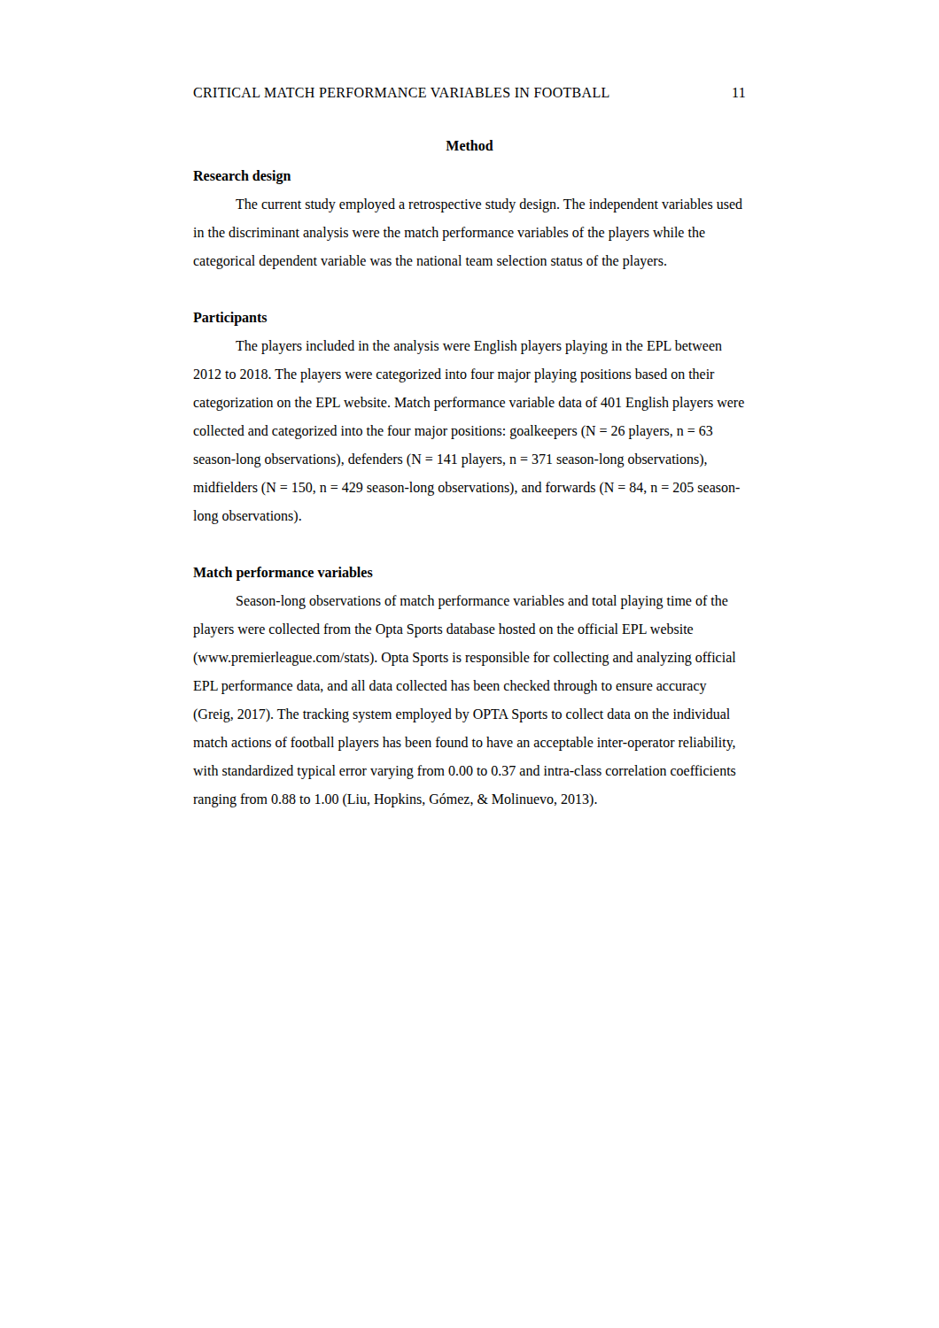Critical Match Performance Variables in Football 11
Method
Research design
The current study employed a retrospective study design. The independent variables used in the discriminant analysis were the match performance variables of the players while the categorical dependent variable was the national team selection status of the players.
Participants
The players included in the analysis were English players playing in the EPL between 2012 to 2018. The players were categorized into four major playing positions based on their categorization on the EPL website. Match performance variable data of 401 English players were collected and categorized into the four major positions: goalkeepers (N = 26 players, n = 63 season-long observations), defenders (N = 141 players, n = 371 season-long observations), midfielders (N = 150, n = 429 season-long observations), and forwards (N = 84, n = 205 season-long observations).
Match performance variables
Season-long observations of match performance variables and total playing time of the players were collected from the Opta Sports database hosted on the official EPL website (www.premierleague.com/stats). Opta Sports is responsible for collecting and analyzing official EPL performance data, and all data collected has been checked through to ensure accuracy (Greig, 2017). The tracking system employed by OPTA Sports to collect data on the individual match actions of football players has been found to have an acceptable inter-operator reliability, with standardized typical error varying from 0.00 to 0.37 and intra-class correlation coefficients ranging from 0.88 to 1.00 (Liu, Hopkins, Gómez, & Molinuevo, 2013).